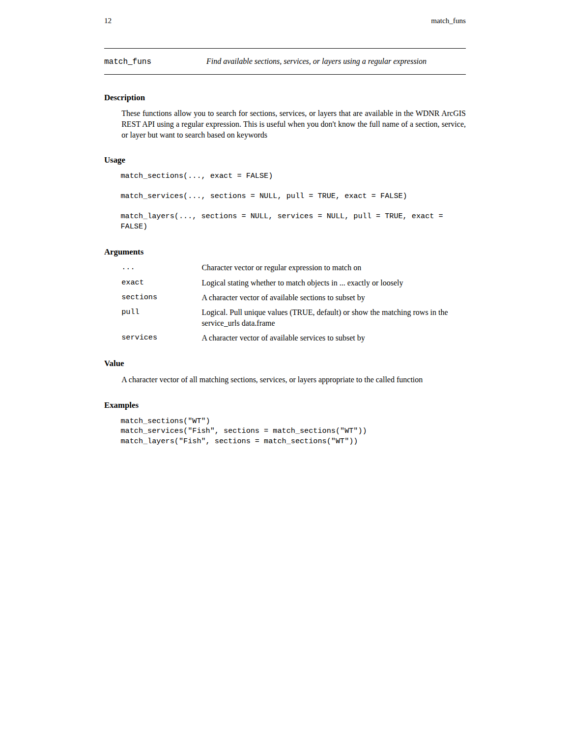12 match_funs
match_funs Find available sections, services, or layers using a regular expression
Description
These functions allow you to search for sections, services, or layers that are available in the WDNR ArcGIS REST API using a regular expression. This is useful when you don't know the full name of a section, service, or layer but want to search based on keywords
Usage
match_sections(..., exact = FALSE)

match_services(..., sections = NULL, pull = TRUE, exact = FALSE)

match_layers(..., sections = NULL, services = NULL, pull = TRUE, exact = FALSE)
Arguments
...
Character vector or regular expression to match on
exact
Logical stating whether to match objects in ... exactly or loosely
sections
A character vector of available sections to subset by
pull
Logical. Pull unique values (TRUE, default) or show the matching rows in the service_urls data.frame
services
A character vector of available services to subset by
Value
A character vector of all matching sections, services, or layers appropriate to the called function
Examples
match_sections("WT")
match_services("Fish", sections = match_sections("WT"))
match_layers("Fish", sections = match_sections("WT"))